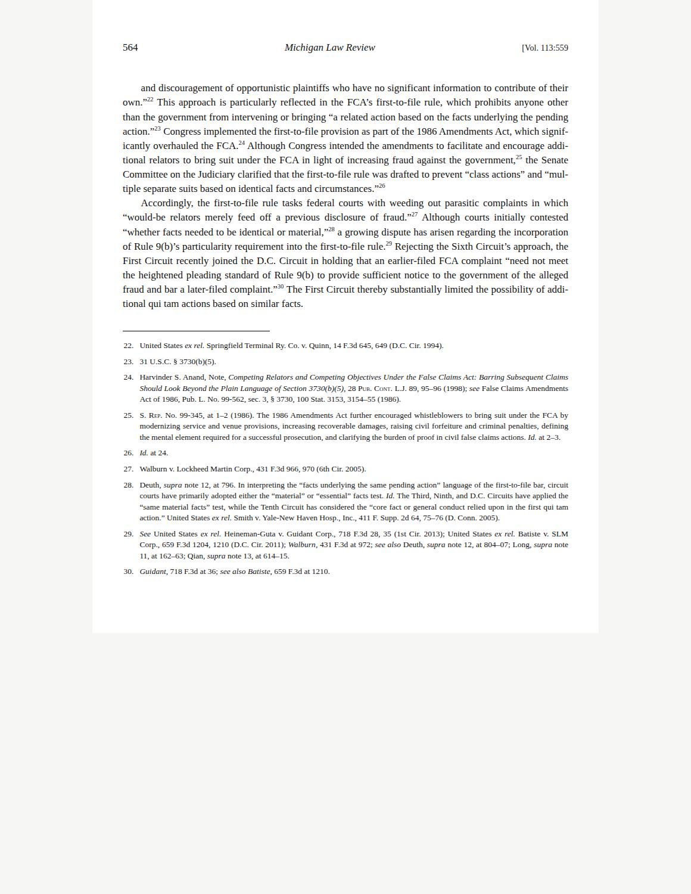564 Michigan Law Review [Vol. 113:559
and discouragement of opportunistic plaintiffs who have no significant information to contribute of their own.”22 This approach is particularly reflected in the FCA’s first-to-file rule, which prohibits anyone other than the government from intervening or bringing “a related action based on the facts underlying the pending action.”23 Congress implemented the first-to-file provision as part of the 1986 Amendments Act, which significantly overhauled the FCA.24 Although Congress intended the amendments to facilitate and encourage additional relators to bring suit under the FCA in light of increasing fraud against the government,25 the Senate Committee on the Judiciary clarified that the first-to-file rule was drafted to prevent “class actions” and “multiple separate suits based on identical facts and circumstances.”26
Accordingly, the first-to-file rule tasks federal courts with weeding out parasitic complaints in which “would-be relators merely feed off a previous disclosure of fraud.”27 Although courts initially contested “whether facts needed to be identical or material,”28 a growing dispute has arisen regarding the incorporation of Rule 9(b)’s particularity requirement into the first-to-file rule.29 Rejecting the Sixth Circuit’s approach, the First Circuit recently joined the D.C. Circuit in holding that an earlier-filed FCA complaint “need not meet the heightened pleading standard of Rule 9(b) to provide sufficient notice to the government of the alleged fraud and bar a later-filed complaint.”30 The First Circuit thereby substantially limited the possibility of additional qui tam actions based on similar facts.
22. United States ex rel. Springfield Terminal Ry. Co. v. Quinn, 14 F.3d 645, 649 (D.C. Cir. 1994).
23. 31 U.S.C. § 3730(b)(5).
24. Harvinder S. Anand, Note, Competing Relators and Competing Objectives Under the False Claims Act: Barring Subsequent Claims Should Look Beyond the Plain Language of Section 3730(b)(5), 28 Pub. Cont. L.J. 89, 95–96 (1998); see False Claims Amendments Act of 1986, Pub. L. No. 99-562, sec. 3, § 3730, 100 Stat. 3153, 3154–55 (1986).
25. S. Rep. No. 99-345, at 1–2 (1986). The 1986 Amendments Act further encouraged whistleblowers to bring suit under the FCA by modernizing service and venue provisions, increasing recoverable damages, raising civil forfeiture and criminal penalties, defining the mental element required for a successful prosecution, and clarifying the burden of proof in civil false claims actions. Id. at 2–3.
26. Id. at 24.
27. Walburn v. Lockheed Martin Corp., 431 F.3d 966, 970 (6th Cir. 2005).
28. Deuth, supra note 12, at 796. In interpreting the “facts underlying the same pending action” language of the first-to-file bar, circuit courts have primarily adopted either the “material” or “essential” facts test. Id. The Third, Ninth, and D.C. Circuits have applied the “same material facts” test, while the Tenth Circuit has considered the “core fact or general conduct relied upon in the first qui tam action.” United States ex rel. Smith v. Yale-New Haven Hosp., Inc., 411 F. Supp. 2d 64, 75–76 (D. Conn. 2005).
29. See United States ex rel. Heineman-Guta v. Guidant Corp., 718 F.3d 28, 35 (1st Cir. 2013); United States ex rel. Batiste v. SLM Corp., 659 F.3d 1204, 1210 (D.C. Cir. 2011); Walburn, 431 F.3d at 972; see also Deuth, supra note 12, at 804–07; Long, supra note 11, at 162–63; Qian, supra note 13, at 614–15.
30. Guidant, 718 F.3d at 36; see also Batiste, 659 F.3d at 1210.